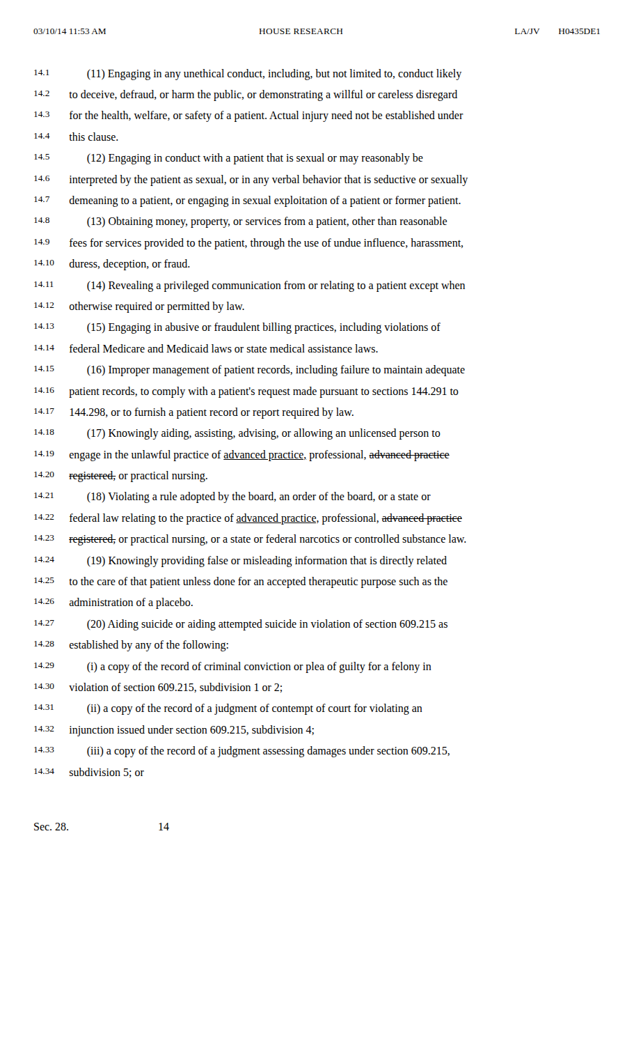03/10/14 11:53 AM HOUSE RESEARCH LA/JV H0435DE1
(11) Engaging in any unethical conduct, including, but not limited to, conduct likely
to deceive, defraud, or harm the public, or demonstrating a willful or careless disregard
for the health, welfare, or safety of a patient. Actual injury need not be established under
this clause.
(12) Engaging in conduct with a patient that is sexual or may reasonably be
interpreted by the patient as sexual, or in any verbal behavior that is seductive or sexually
demeaning to a patient, or engaging in sexual exploitation of a patient or former patient.
(13) Obtaining money, property, or services from a patient, other than reasonable
fees for services provided to the patient, through the use of undue influence, harassment,
duress, deception, or fraud.
(14) Revealing a privileged communication from or relating to a patient except when
otherwise required or permitted by law.
(15) Engaging in abusive or fraudulent billing practices, including violations of
federal Medicare and Medicaid laws or state medical assistance laws.
(16) Improper management of patient records, including failure to maintain adequate
patient records, to comply with a patient's request made pursuant to sections 144.291 to
144.298, or to furnish a patient record or report required by law.
(17) Knowingly aiding, assisting, advising, or allowing an unlicensed person to
engage in the unlawful practice of advanced practice, professional, advanced practice
registered, or practical nursing.
(18) Violating a rule adopted by the board, an order of the board, or a state or
federal law relating to the practice of advanced practice, professional, advanced practice
registered, or practical nursing, or a state or federal narcotics or controlled substance law.
(19) Knowingly providing false or misleading information that is directly related
to the care of that patient unless done for an accepted therapeutic purpose such as the
administration of a placebo.
(20) Aiding suicide or aiding attempted suicide in violation of section 609.215 as
established by any of the following:
(i) a copy of the record of criminal conviction or plea of guilty for a felony in
violation of section 609.215, subdivision 1 or 2;
(ii) a copy of the record of a judgment of contempt of court for violating an
injunction issued under section 609.215, subdivision 4;
(iii) a copy of the record of a judgment assessing damages under section 609.215,
subdivision 5; or
Sec. 28. 14